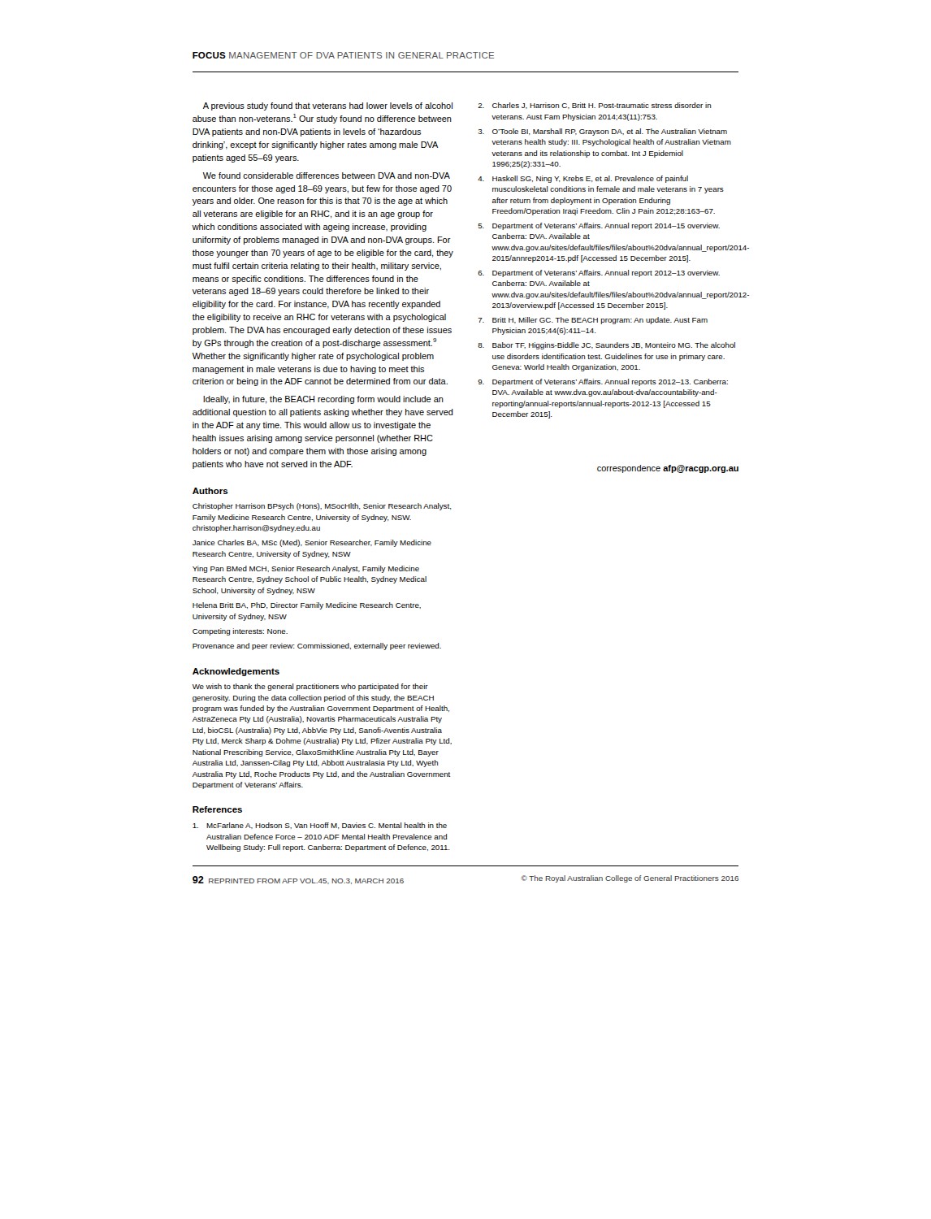FOCUS MANAGEMENT OF DVA PATIENTS IN GENERAL PRACTICE
A previous study found that veterans had lower levels of alcohol abuse than non-veterans.1 Our study found no difference between DVA patients and non-DVA patients in levels of ‘hazardous drinking’, except for significantly higher rates among male DVA patients aged 55–69 years.
We found considerable differences between DVA and non-DVA encounters for those aged 18–69 years, but few for those aged 70 years and older. One reason for this is that 70 is the age at which all veterans are eligible for an RHC, and it is an age group for which conditions associated with ageing increase, providing uniformity of problems managed in DVA and non-DVA groups. For those younger than 70 years of age to be eligible for the card, they must fulfil certain criteria relating to their health, military service, means or specific conditions. The differences found in the veterans aged 18–69 years could therefore be linked to their eligibility for the card. For instance, DVA has recently expanded the eligibility to receive an RHC for veterans with a psychological problem. The DVA has encouraged early detection of these issues by GPs through the creation of a post-discharge assessment.9 Whether the significantly higher rate of psychological problem management in male veterans is due to having to meet this criterion or being in the ADF cannot be determined from our data.
Ideally, in future, the BEACH recording form would include an additional question to all patients asking whether they have served in the ADF at any time. This would allow us to investigate the health issues arising among service personnel (whether RHC holders or not) and compare them with those arising among patients who have not served in the ADF.
Authors
Christopher Harrison BPsych (Hons), MSocHlth, Senior Research Analyst, Family Medicine Research Centre, University of Sydney, NSW. christopher.harrison@sydney.edu.au
Janice Charles BA, MSc (Med), Senior Researcher, Family Medicine Research Centre, University of Sydney, NSW
Ying Pan BMed MCH, Senior Research Analyst, Family Medicine Research Centre, Sydney School of Public Health, Sydney Medical School, University of Sydney, NSW
Helena Britt BA, PhD, Director Family Medicine Research Centre, University of Sydney, NSW
Competing interests: None.
Provenance and peer review: Commissioned, externally peer reviewed.
Acknowledgements
We wish to thank the general practitioners who participated for their generosity. During the data collection period of this study, the BEACH program was funded by the Australian Government Department of Health, AstraZeneca Pty Ltd (Australia), Novartis Pharmaceuticals Australia Pty Ltd, bioCSL (Australia) Pty Ltd, AbbVie Pty Ltd, Sanofi-Aventis Australia Pty Ltd, Merck Sharp & Dohme (Australia) Pty Ltd, Pfizer Australia Pty Ltd, National Prescribing Service, GlaxoSmithKline Australia Pty Ltd, Bayer Australia Ltd, Janssen-Cilag Pty Ltd, Abbott Australasia Pty Ltd, Wyeth Australia Pty Ltd, Roche Products Pty Ltd, and the Australian Government Department of Veterans’ Affairs.
References
McFarlane A, Hodson S, Van Hooff M, Davies C. Mental health in the Australian Defence Force – 2010 ADF Mental Health Prevalence and Wellbeing Study: Full report. Canberra: Department of Defence, 2011.
Charles J, Harrison C, Britt H. Post-traumatic stress disorder in veterans. Aust Fam Physician 2014;43(11):753.
O’Toole BI, Marshall RP, Grayson DA, et al. The Australian Vietnam veterans health study: III. Psychological health of Australian Vietnam veterans and its relationship to combat. Int J Epidemiol 1996;25(2):331–40.
Haskell SG, Ning Y, Krebs E, et al. Prevalence of painful musculoskeletal conditions in female and male veterans in 7 years after return from deployment in Operation Enduring Freedom/Operation Iraqi Freedom. Clin J Pain 2012;28:163–67.
Department of Veterans’ Affairs. Annual report 2014–15 overview. Canberra: DVA. Available at www.dva.gov.au/sites/default/files/files/about%20dva/annual_report/2014-2015/annrep2014-15.pdf [Accessed 15 December 2015].
Department of Veterans’ Affairs. Annual report 2012–13 overview. Canberra: DVA. Available at www.dva.gov.au/sites/default/files/files/about%20dva/annual_report/2012-2013/overview.pdf [Accessed 15 December 2015].
Britt H, Miller GC. The BEACH program: An update. Aust Fam Physician 2015;44(6):411–14.
Babor TF, Higgins-Biddle JC, Saunders JB, Monteiro MG. The alcohol use disorders identification test. Guidelines for use in primary care. Geneva: World Health Organization, 2001.
Department of Veterans’ Affairs. Annual reports 2012–13. Canberra: DVA. Available at www.dva.gov.au/about-dva/accountability-and-reporting/annual-reports/annual-reports-2012-13 [Accessed 15 December 2015].
correspondence afp@racgp.org.au
92 REPRINTED FROM AFP VOL.45, NO.3, MARCH 2016
© The Royal Australian College of General Practitioners 2016